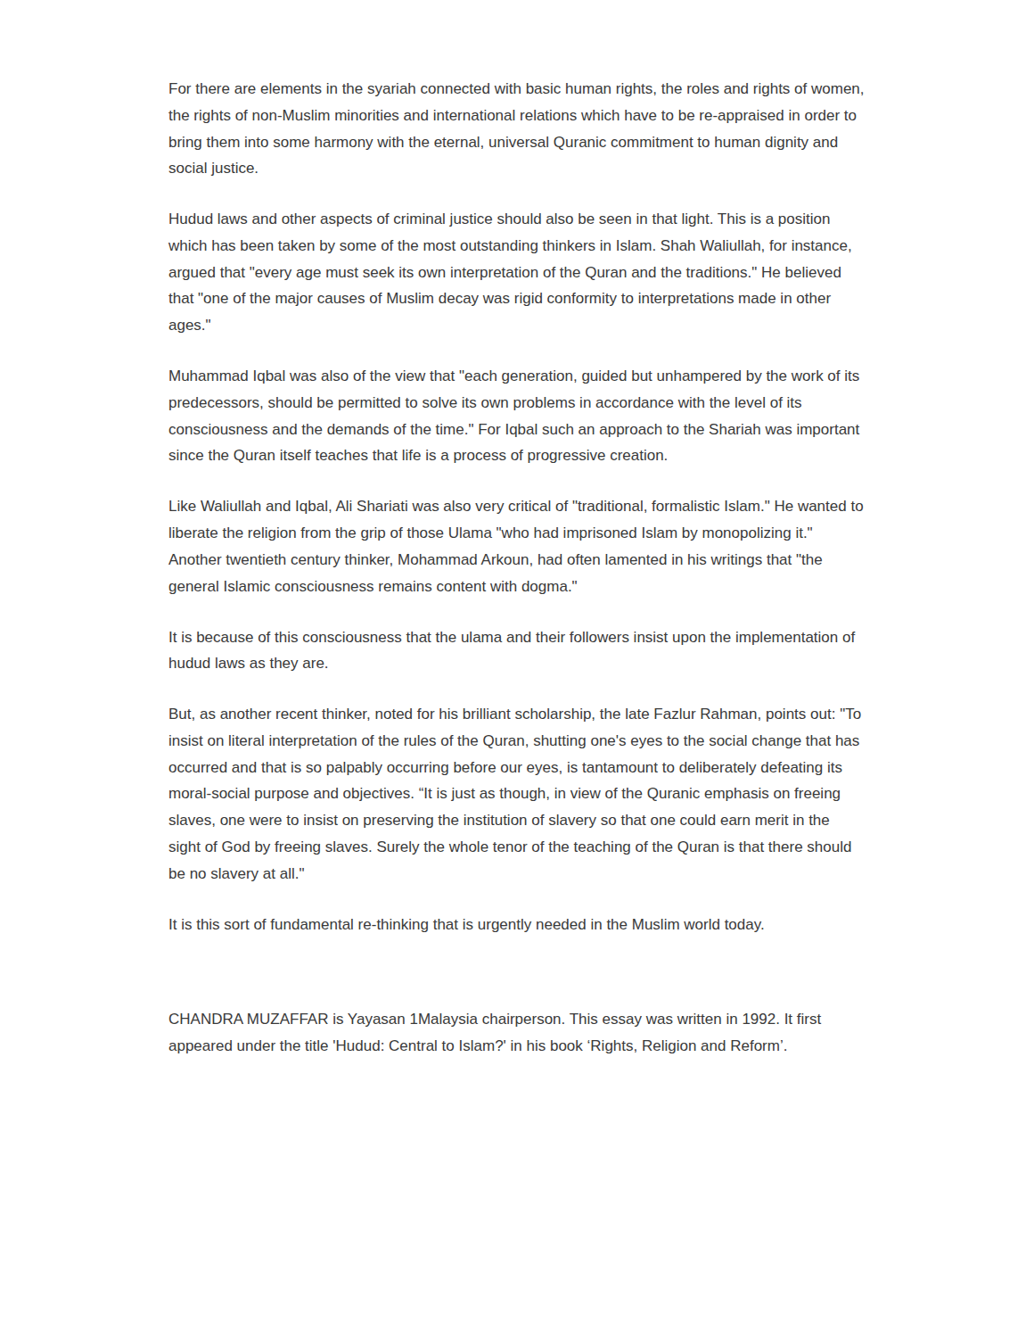For there are elements in the syariah connected with basic human rights, the roles and rights of women, the rights of non-Muslim minorities and international relations which have to be re-appraised in order to bring them into some harmony with the eternal, universal Quranic commitment to human dignity and social justice.
Hudud laws and other aspects of criminal justice should also be seen in that light. This is a position which has been taken by some of the most outstanding thinkers in Islam. Shah Waliullah, for instance, argued that "every age must seek its own interpretation of the Quran and the traditions." He believed that "one of the major causes of Muslim decay was rigid conformity to interpretations made in other ages."
Muhammad Iqbal was also of the view that "each generation, guided but unhampered by the work of its predecessors, should be permitted to solve its own problems in accordance with the level of its consciousness and the demands of the time." For Iqbal such an approach to the Shariah was important since the Quran itself teaches that life is a process of progressive creation.
Like Waliullah and Iqbal, Ali Shariati was also very critical of "traditional, formalistic Islam." He wanted to liberate the religion from the grip of those Ulama "who had imprisoned Islam by monopolizing it." Another twentieth century thinker, Mohammad Arkoun, had often lamented in his writings that "the general Islamic consciousness remains content with dogma."
It is because of this consciousness that the ulama and their followers insist upon the implementation of hudud laws as they are.
But, as another recent thinker, noted for his brilliant scholarship, the late Fazlur Rahman, points out: "To insist on literal interpretation of the rules of the Quran, shutting one's eyes to the social change that has occurred and that is so palpably occurring before our eyes, is tantamount to deliberately defeating its moral-social purpose and objectives. “It is just as though, in view of the Quranic emphasis on freeing slaves, one were to insist on preserving the institution of slavery so that one could earn merit in the sight of God by freeing slaves. Surely the whole tenor of the teaching of the Quran is that there should be no slavery at all."
It is this sort of fundamental re-thinking that is urgently needed in the Muslim world today.
CHANDRA MUZAFFAR is Yayasan 1Malaysia chairperson. This essay was written in 1992. It first appeared under the title 'Hudud: Central to Islam?' in his book ‘Rights, Religion and Reform’.